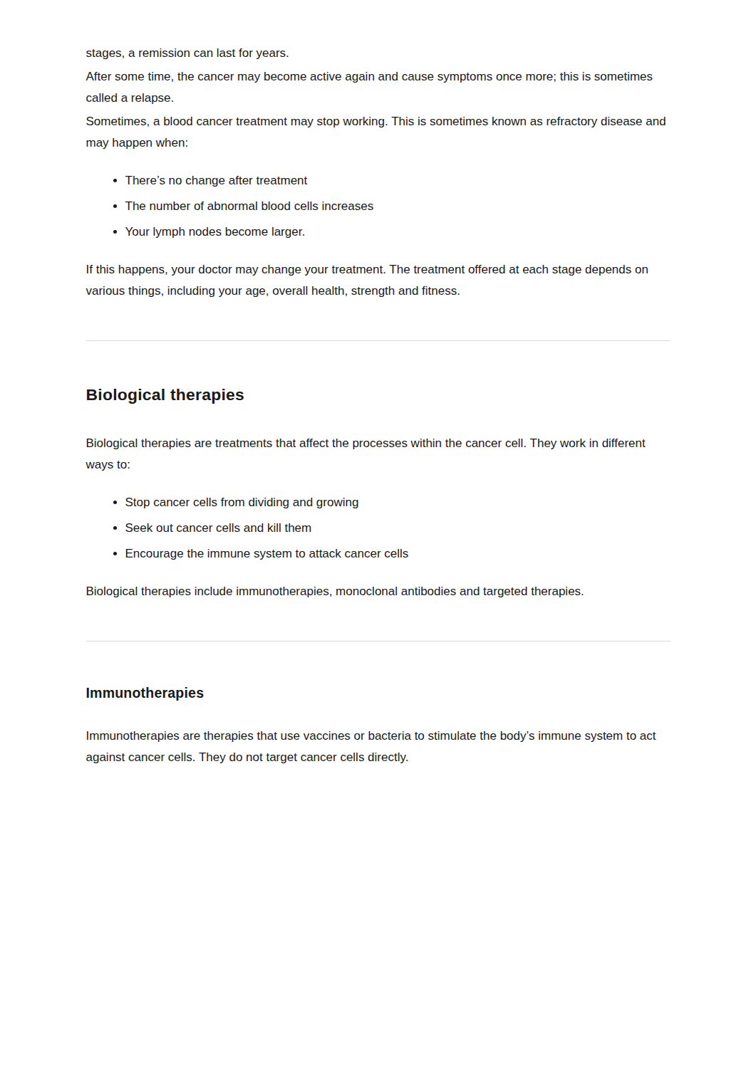stages, a remission can last for years.
After some time, the cancer may become active again and cause symptoms once more; this is sometimes called a relapse.
Sometimes, a blood cancer treatment may stop working. This is sometimes known as refractory disease and may happen when:
There’s no change after treatment
The number of abnormal blood cells increases
Your lymph nodes become larger.
If this happens, your doctor may change your treatment. The treatment offered at each stage depends on various things, including your age, overall health, strength and fitness.
Biological therapies
Biological therapies are treatments that affect the processes within the cancer cell. They work in different ways to:
Stop cancer cells from dividing and growing
Seek out cancer cells and kill them
Encourage the immune system to attack cancer cells
Biological therapies include immunotherapies, monoclonal antibodies and targeted therapies.
Immunotherapies
Immunotherapies are therapies that use vaccines or bacteria to stimulate the body’s immune system to act against cancer cells. They do not target cancer cells directly.